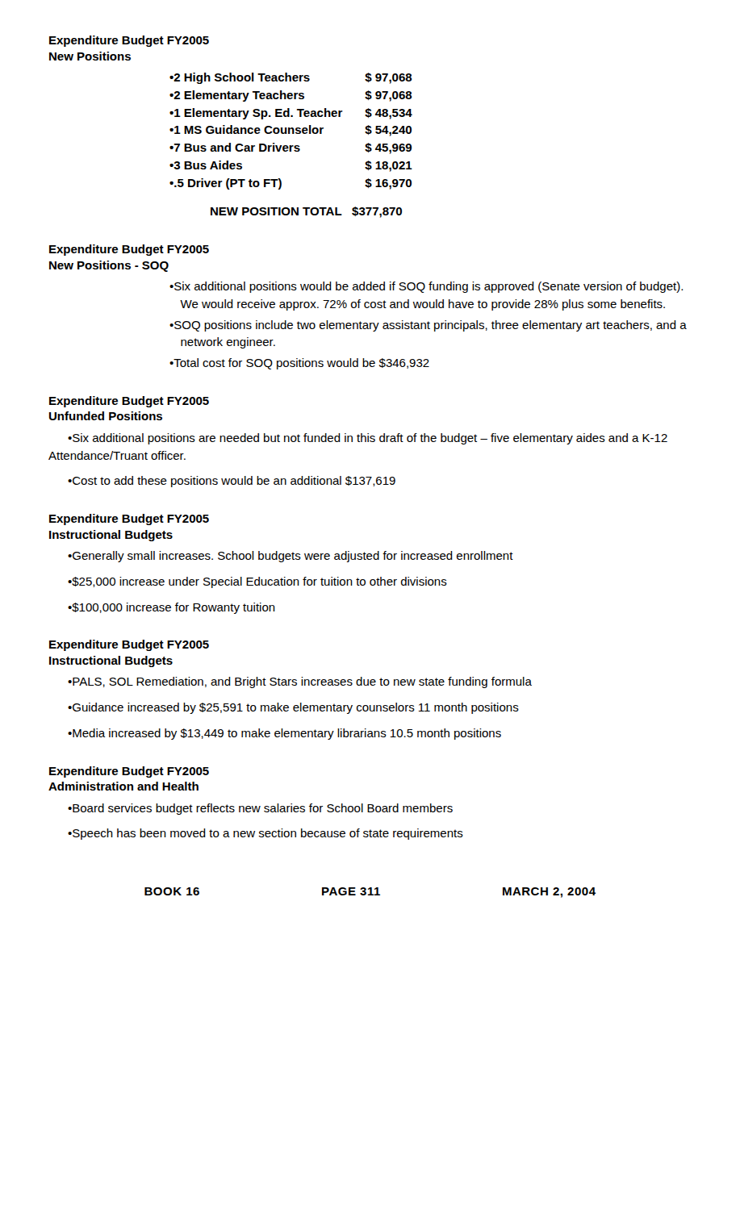Expenditure Budget FY2005
New Positions
| •2 High School Teachers | $ 97,068 |
| •2 Elementary Teachers | $ 97,068 |
| •1 Elementary Sp. Ed. Teacher | $ 48,534 |
| •1 MS Guidance Counselor | $ 54,240 |
| •7 Bus and Car Drivers | $ 45,969 |
| •3 Bus Aides | $ 18,021 |
| •.5 Driver (PT to FT) | $ 16,970 |
NEW POSITION TOTAL $377,870
Expenditure Budget FY2005
New Positions - SOQ
•Six additional positions would be added if SOQ funding is approved (Senate version of budget). We would receive approx. 72% of cost and would have to provide 28% plus some benefits.
•SOQ positions include two elementary assistant principals, three elementary art teachers, and a network engineer.
•Total cost for SOQ positions would be $346,932
Expenditure Budget FY2005
Unfunded Positions
•Six additional positions are needed but not funded in this draft of the budget – five elementary aides and a K-12 Attendance/Truant officer.
•Cost to add these positions would be an additional $137,619
Expenditure Budget FY2005
Instructional Budgets
•Generally small increases. School budgets were adjusted for increased enrollment
•$25,000 increase under Special Education for tuition to other divisions
•$100,000 increase for Rowanty tuition
Expenditure Budget FY2005
Instructional Budgets
•PALS, SOL Remediation, and Bright Stars increases due to new state funding formula
•Guidance increased by $25,591 to make elementary counselors 11 month positions
•Media increased by $13,449 to make elementary librarians 10.5 month positions
Expenditure Budget FY2005
Administration and Health
•Board services budget reflects new salaries for School Board members
•Speech has been moved to a new section because of state requirements
BOOK 16 PAGE 311 MARCH 2, 2004